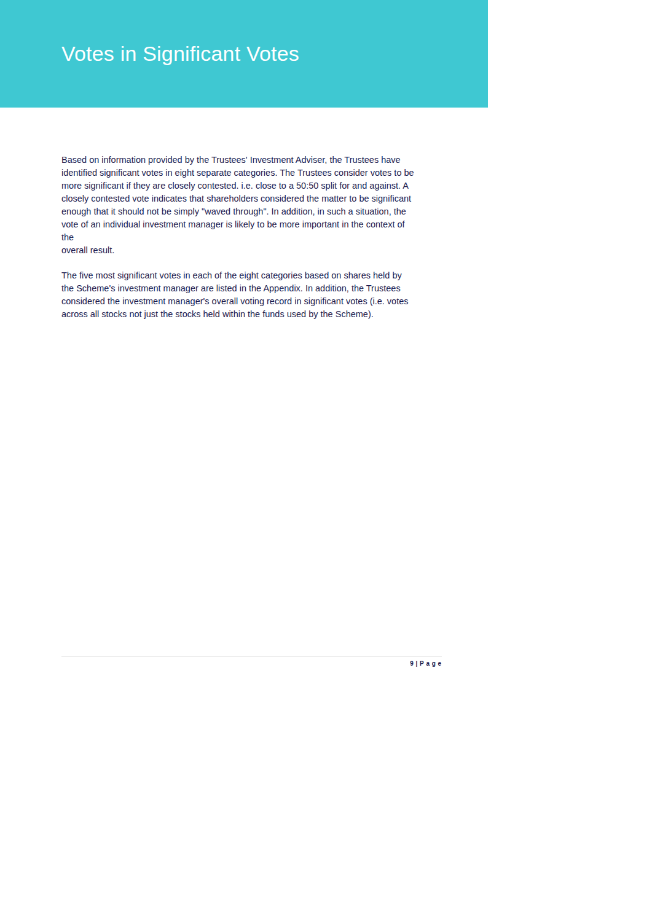Votes in Significant Votes
Based on information provided by the Trustees' Investment Adviser, the Trustees have identified significant votes in eight separate categories. The Trustees consider votes to be more significant if they are closely contested. i.e. close to a 50:50 split for and against. A closely contested vote indicates that shareholders considered the matter to be significant enough that it should not be simply "waved through". In addition, in such a situation, the vote of an individual investment manager is likely to be more important in the context of the
overall result.
The five most significant votes in each of the eight categories based on shares held by the Scheme's investment manager are listed in the Appendix. In addition, the Trustees considered the investment manager's overall voting record in significant votes (i.e. votes across all stocks not just the stocks held within the funds used by the Scheme).
9 | P a g e